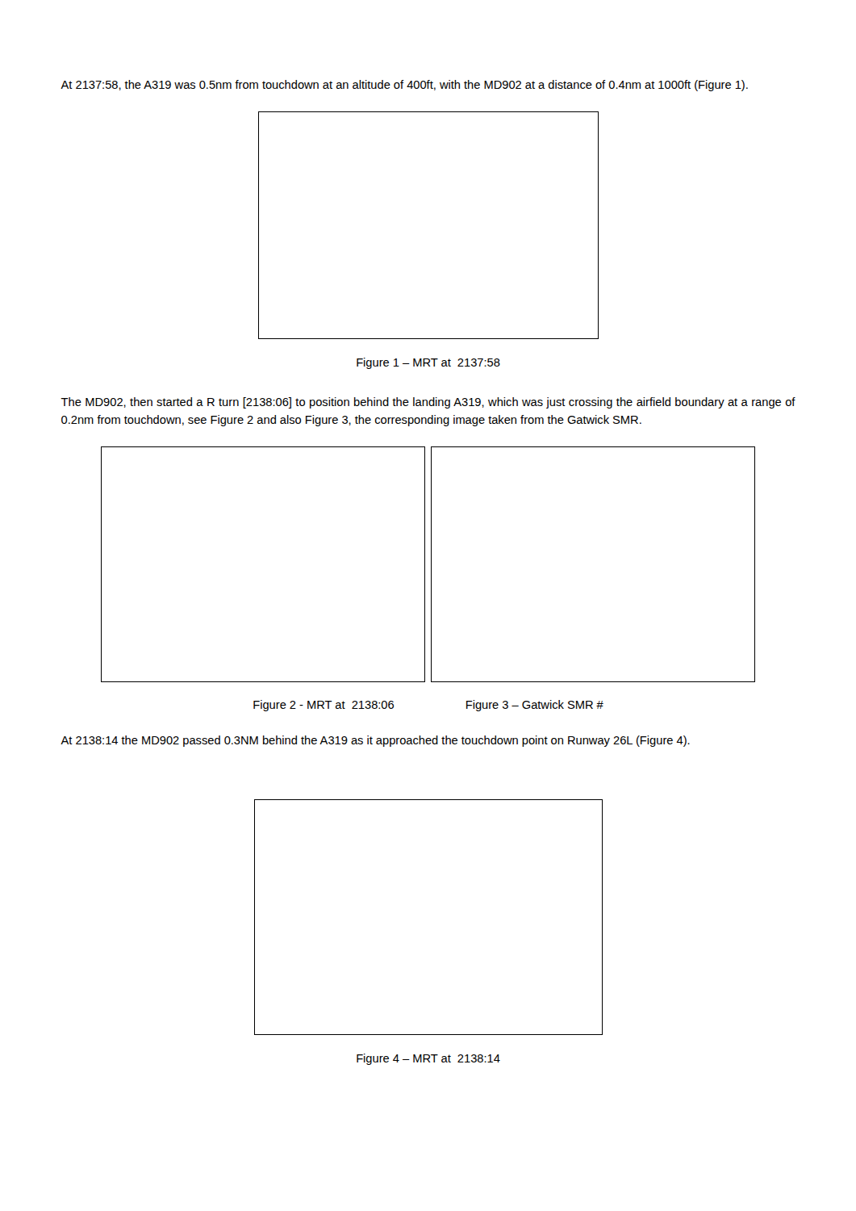At 2137:58, the A319 was 0.5nm from touchdown at an altitude of 400ft, with the MD902 at a distance of 0.4nm at 1000ft (Figure 1).
Figure 1 – MRT at 2137:58
The MD902, then started a R turn [2138:06] to position behind the landing A319, which was just crossing the airfield boundary at a range of 0.2nm from touchdown, see Figure 2 and also Figure 3, the corresponding image taken from the Gatwick SMR.
Figure 2 - MRT at 2138:06 Figure 3 – Gatwick SMR #
At 2138:14 the MD902 passed 0.3NM behind the A319 as it approached the touchdown point on Runway 26L (Figure 4).
Figure 4 – MRT at 2138:14